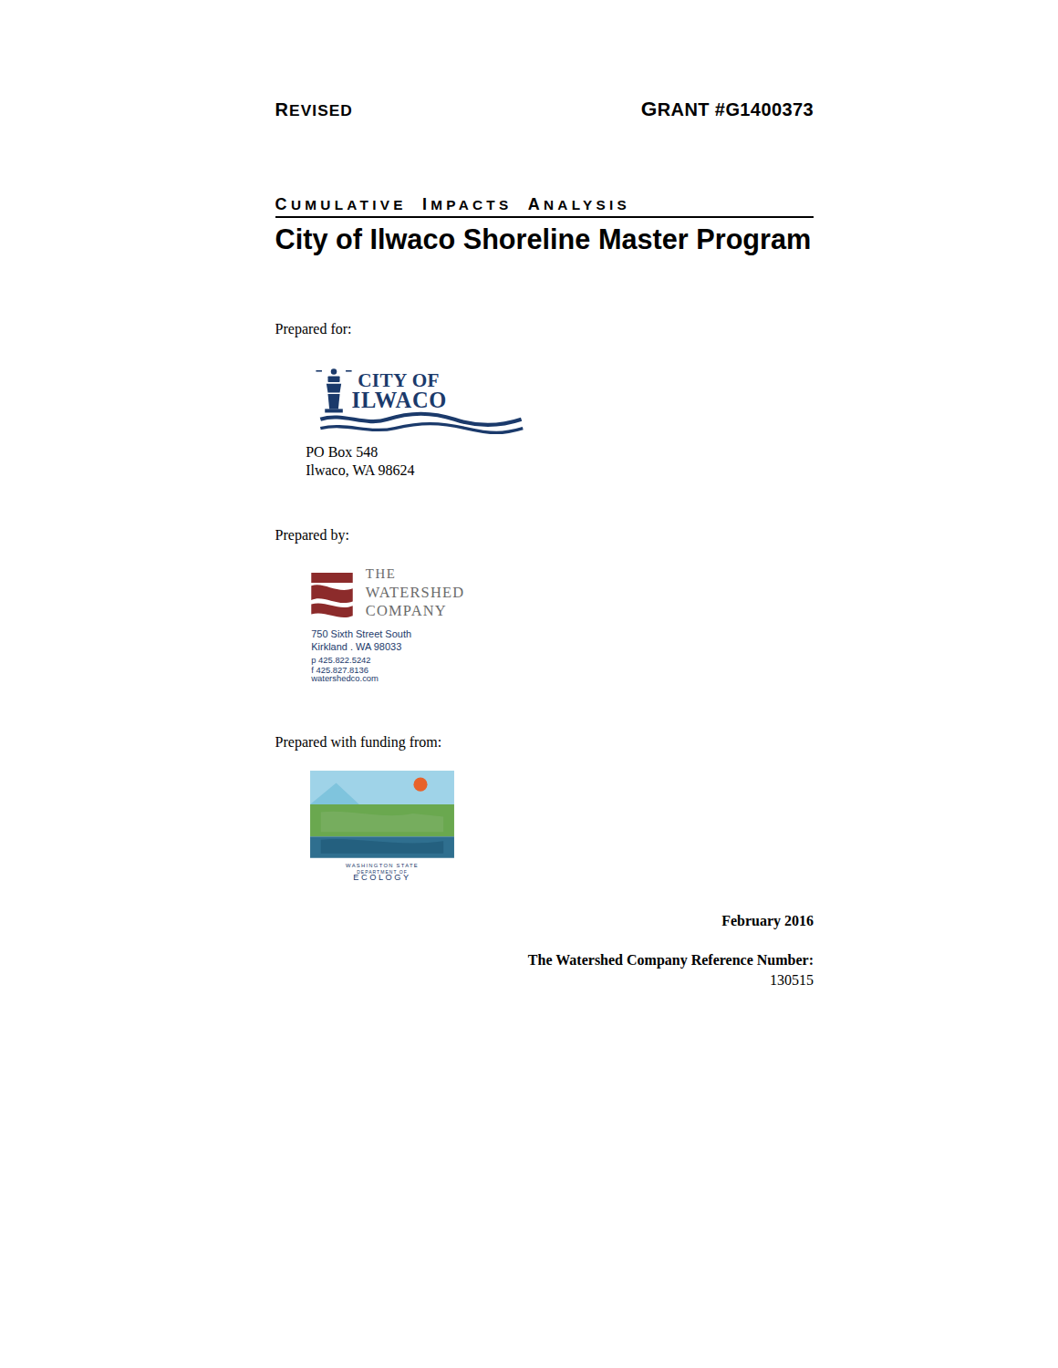REVISED
GRANT #G1400373
CUMULATIVE IMPACTS ANALYSIS
City of Ilwaco Shoreline Master Program
Prepared for:
CITY OF ILWACO
PO Box 548
Ilwaco, WA 98624
Prepared by:
THE WATERSHED COMPANY 750 Sixth Street South Kirkland . WA 98033 p 425.822.5242 f 425.827.8136 watershedco.com
Prepared with funding from:
WASHINGTON STATE DEPARTMENT OF ECOLOGY
February 2016
The Watershed Company Reference Number:
130515